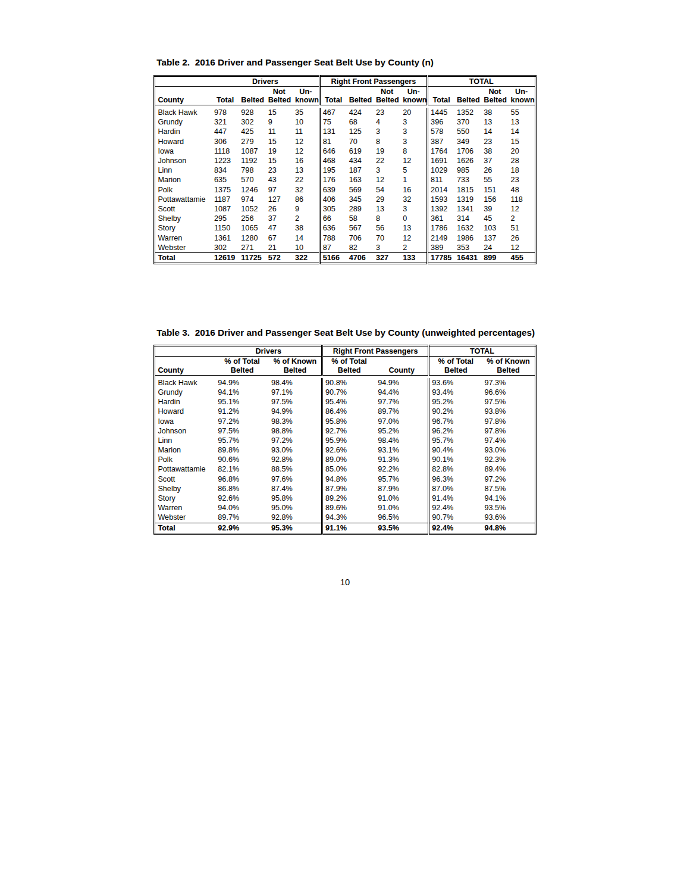Table 2. 2016 Driver and Passenger Seat Belt Use by County (n)
| | Drivers | Right Front Passengers | TOTAL |
| --- | --- | --- | --- |
| County | Total | Belted | Not Belted | Un- known | Total | Belted | Not Belted | Un- known | Total | Belted | Not Belted | Un- known |
| Black Hawk | 978 | 928 | 15 | 35 | 467 | 424 | 23 | 20 | 1445 | 1352 | 38 | 55 |
| Grundy | 321 | 302 | 9 | 10 | 75 | 68 | 4 | 3 | 396 | 370 | 13 | 13 |
| Hardin | 447 | 425 | 11 | 11 | 131 | 125 | 3 | 3 | 578 | 550 | 14 | 14 |
| Howard | 306 | 279 | 15 | 12 | 81 | 70 | 8 | 3 | 387 | 349 | 23 | 15 |
| Iowa | 1118 | 1087 | 19 | 12 | 646 | 619 | 19 | 8 | 1764 | 1706 | 38 | 20 |
| Johnson | 1223 | 1192 | 15 | 16 | 468 | 434 | 22 | 12 | 1691 | 1626 | 37 | 28 |
| Linn | 834 | 798 | 23 | 13 | 195 | 187 | 3 | 5 | 1029 | 985 | 26 | 18 |
| Marion | 635 | 570 | 43 | 22 | 176 | 163 | 12 | 1 | 811 | 733 | 55 | 23 |
| Polk | 1375 | 1246 | 97 | 32 | 639 | 569 | 54 | 16 | 2014 | 1815 | 151 | 48 |
| Pottawattamie | 1187 | 974 | 127 | 86 | 406 | 345 | 29 | 32 | 1593 | 1319 | 156 | 118 |
| Scott | 1087 | 1052 | 26 | 9 | 305 | 289 | 13 | 3 | 1392 | 1341 | 39 | 12 |
| Shelby | 295 | 256 | 37 | 2 | 66 | 58 | 8 | 0 | 361 | 314 | 45 | 2 |
| Story | 1150 | 1065 | 47 | 38 | 636 | 567 | 56 | 13 | 1786 | 1632 | 103 | 51 |
| Warren | 1361 | 1280 | 67 | 14 | 788 | 706 | 70 | 12 | 2149 | 1986 | 137 | 26 |
| Webster | 302 | 271 | 21 | 10 | 87 | 82 | 3 | 2 | 389 | 353 | 24 | 12 |
| Total | 12619 | 11725 | 572 | 322 | 5166 | 4706 | 327 | 133 | 17785 | 16431 | 899 | 455 |
Table 3. 2016 Driver and Passenger Seat Belt Use by County (unweighted percentages)
| | Drivers | Right Front Passengers | TOTAL |
| --- | --- | --- | --- |
| County | % of Total Belted | % of Known Belted | % of Total Belted | County | % of Total Belted | % of Known Belted |
| Black Hawk | 94.9% | 98.4% | 90.8% | 94.9% | 93.6% | 97.3% |
| Grundy | 94.1% | 97.1% | 90.7% | 94.4% | 93.4% | 96.6% |
| Hardin | 95.1% | 97.5% | 95.4% | 97.7% | 95.2% | 97.5% |
| Howard | 91.2% | 94.9% | 86.4% | 89.7% | 90.2% | 93.8% |
| Iowa | 97.2% | 98.3% | 95.8% | 97.0% | 96.7% | 97.8% |
| Johnson | 97.5% | 98.8% | 92.7% | 95.2% | 96.2% | 97.8% |
| Linn | 95.7% | 97.2% | 95.9% | 98.4% | 95.7% | 97.4% |
| Marion | 89.8% | 93.0% | 92.6% | 93.1% | 90.4% | 93.0% |
| Polk | 90.6% | 92.8% | 89.0% | 91.3% | 90.1% | 92.3% |
| Pottawattamie | 82.1% | 88.5% | 85.0% | 92.2% | 82.8% | 89.4% |
| Scott | 96.8% | 97.6% | 94.8% | 95.7% | 96.3% | 97.2% |
| Shelby | 86.8% | 87.4% | 87.9% | 87.9% | 87.0% | 87.5% |
| Story | 92.6% | 95.8% | 89.2% | 91.0% | 91.4% | 94.1% |
| Warren | 94.0% | 95.0% | 89.6% | 91.0% | 92.4% | 93.5% |
| Webster | 89.7% | 92.8% | 94.3% | 96.5% | 90.7% | 93.6% |
| Total | 92.9% | 95.3% | 91.1% | 93.5% | 92.4% | 94.8% |
10